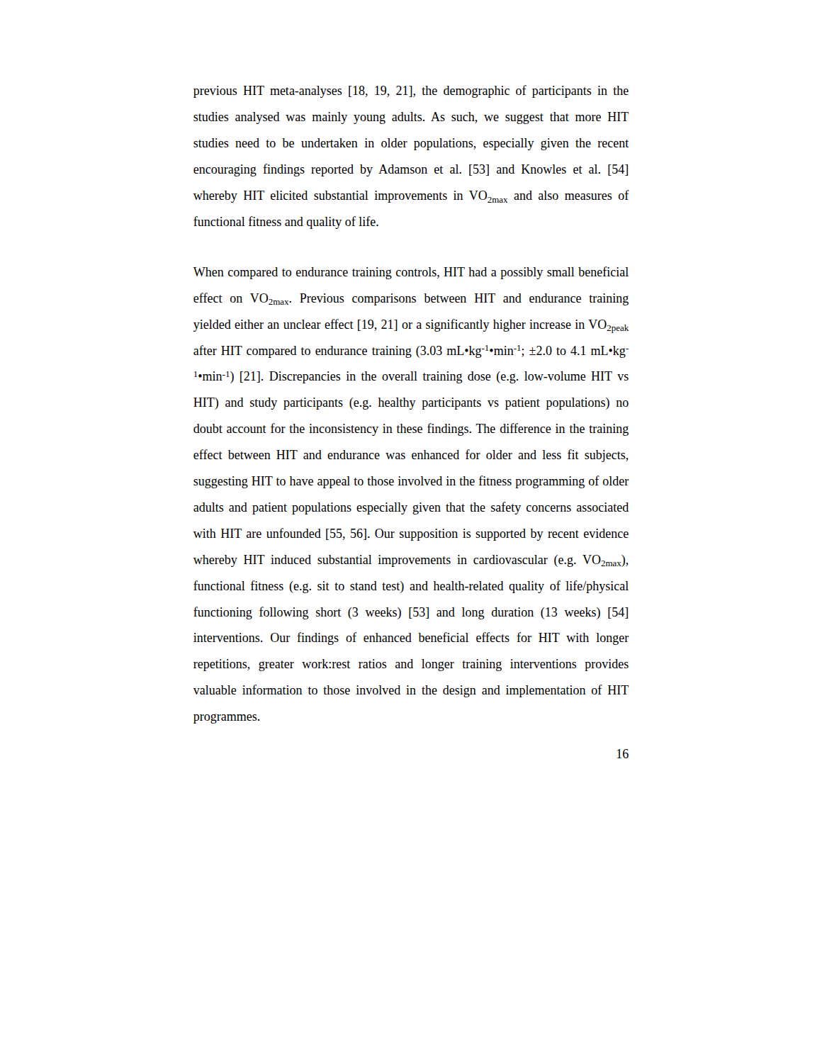previous HIT meta-analyses [18, 19, 21], the demographic of participants in the studies analysed was mainly young adults. As such, we suggest that more HIT studies need to be undertaken in older populations, especially given the recent encouraging findings reported by Adamson et al. [53] and Knowles et al. [54] whereby HIT elicited substantial improvements in VO2max and also measures of functional fitness and quality of life.
When compared to endurance training controls, HIT had a possibly small beneficial effect on VO2max. Previous comparisons between HIT and endurance training yielded either an unclear effect [19, 21] or a significantly higher increase in VO2peak after HIT compared to endurance training (3.03 mL•kg-1•min-1; ±2.0 to 4.1 mL•kg-1•min-1) [21]. Discrepancies in the overall training dose (e.g. low-volume HIT vs HIT) and study participants (e.g. healthy participants vs patient populations) no doubt account for the inconsistency in these findings. The difference in the training effect between HIT and endurance was enhanced for older and less fit subjects, suggesting HIT to have appeal to those involved in the fitness programming of older adults and patient populations especially given that the safety concerns associated with HIT are unfounded [55, 56]. Our supposition is supported by recent evidence whereby HIT induced substantial improvements in cardiovascular (e.g. VO2max), functional fitness (e.g. sit to stand test) and health-related quality of life/physical functioning following short (3 weeks) [53] and long duration (13 weeks) [54] interventions. Our findings of enhanced beneficial effects for HIT with longer repetitions, greater work:rest ratios and longer training interventions provides valuable information to those involved in the design and implementation of HIT programmes.
16